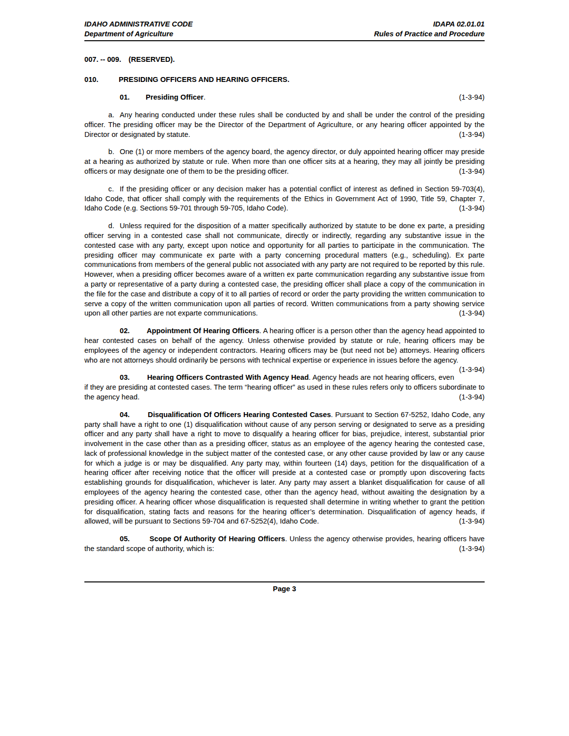| IDAHO ADMINISTRATIVE CODE | IDAPA 02.01.01 |
| Department of Agriculture | Rules of Practice and Procedure |
007. -- 009.(RESERVED).
010. PRESIDING OFFICERS AND HEARING OFFICERS.
(1-3-94) 01. Presiding Officer.
a. Any hearing conducted under these rules shall be conducted by and shall be under the control of the presiding officer. The presiding officer may be the Director of the Department of Agriculture, or any hearing officer appointed by the Director or designated by statute.(1-3-94)
b. One (1) or more members of the agency board, the agency director, or duly appointed hearing officer may preside at a hearing as authorized by statute or rule. When more than one officer sits at a hearing, they may all jointly be presiding officers or may designate one of them to be the presiding officer.(1-3-94)
c. If the presiding officer or any decision maker has a potential conflict of interest as defined in Section 59-703(4), Idaho Code, that officer shall comply with the requirements of the Ethics in Government Act of 1990, Title 59, Chapter 7, Idaho Code (e.g. Sections 59-701 through 59-705, Idaho Code).(1-3-94)
d. Unless required for the disposition of a matter specifically authorized by statute to be done ex parte, a presiding officer serving in a contested case shall not communicate, directly or indirectly, regarding any substantive issue in the contested case with any party, except upon notice and opportunity for all parties to participate in the communication. The presiding officer may communicate ex parte with a party concerning procedural matters (e.g., scheduling). Ex parte communications from members of the general public not associated with any party are not required to be reported by this rule. However, when a presiding officer becomes aware of a written ex parte communication regarding any substantive issue from a party or representative of a party during a contested case, the presiding officer shall place a copy of the communication in the file for the case and distribute a copy of it to all parties of record or order the party providing the written communication to serve a copy of the written communication upon all parties of record. Written communications from a party showing service upon all other parties are not exparte communications.(1-3-94)
02. Appointment Of Hearing Officers. A hearing officer is a person other than the agency head appointed to hear contested cases on behalf of the agency. Unless otherwise provided by statute or rule, hearing officers may be employees of the agency or independent contractors. Hearing officers may be (but need not be) attorneys. Hearing officers who are not attorneys should ordinarily be persons with technical expertise or experience in issues before the agency.(1-3-94)
03. Hearing Officers Contrasted With Agency Head. Agency heads are not hearing officers, even if they are presiding at contested cases. The term “hearing officer” as used in these rules refers only to officers subordinate to the agency head.(1-3-94)
04. Disqualification Of Officers Hearing Contested Cases. Pursuant to Section 67-5252, Idaho Code, any party shall have a right to one (1) disqualification without cause of any person serving or designated to serve as a presiding officer and any party shall have a right to move to disqualify a hearing officer for bias, prejudice, interest, substantial prior involvement in the case other than as a presiding officer, status as an employee of the agency hearing the contested case, lack of professional knowledge in the subject matter of the contested case, or any other cause provided by law or any cause for which a judge is or may be disqualified. Any party may, within fourteen (14) days, petition for the disqualification of a hearing officer after receiving notice that the officer will preside at a contested case or promptly upon discovering facts establishing grounds for disqualification, whichever is later. Any party may assert a blanket disqualification for cause of all employees of the agency hearing the contested case, other than the agency head, without awaiting the designation by a presiding officer. A hearing officer whose disqualification is requested shall determine in writing whether to grant the petition for disqualification, stating facts and reasons for the hearing officer’s determination. Disqualification of agency heads, if allowed, will be pursuant to Sections 59-704 and 67-5252(4), Idaho Code.(1-3-94)
05. Scope Of Authority Of Hearing Officers. Unless the agency otherwise provides, hearing officers have the standard scope of authority, which is:(1-3-94)
Page 3